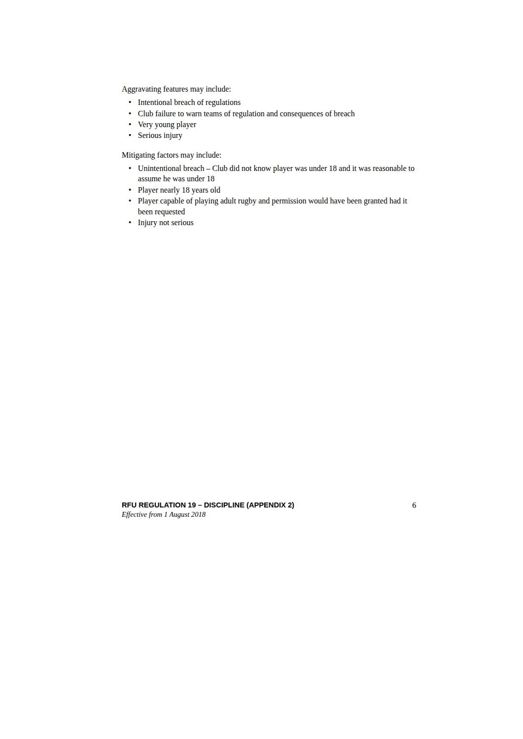Aggravating features may include:
Intentional breach of regulations
Club failure to warn teams of regulation and consequences of breach
Very young player
Serious injury
Mitigating factors may include:
Unintentional breach – Club did not know player was under 18 and it was reasonable to assume he was under 18
Player nearly 18 years old
Player capable of playing adult rugby and permission would have been granted had it been requested
Injury not serious
RFU REGULATION 19 – DISCIPLINE (APPENDIX 2) Effective from 1 August 2018 6